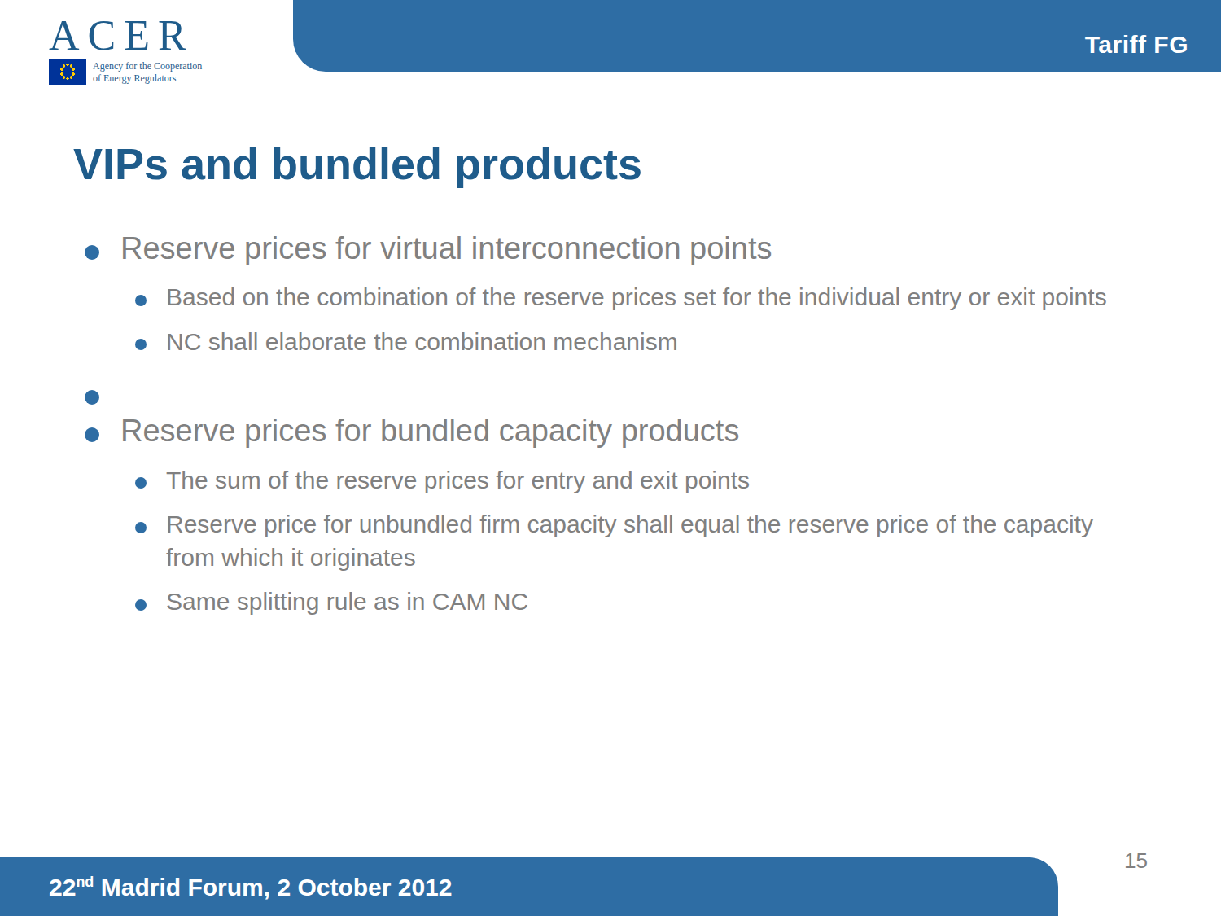Tariff FG
ACER
Agency for the Cooperation
of Energy Regulators
VIPs and bundled products
Reserve prices for virtual interconnection points
Based on the combination of the reserve prices set for the individual entry or exit points
NC shall elaborate the combination mechanism
Reserve prices for bundled capacity products
The sum of the reserve prices for entry and exit points
Reserve price for unbundled firm capacity shall equal the reserve price of the capacity from which it originates
Same splitting rule as in CAM NC
22nd Madrid Forum, 2 October 2012
15